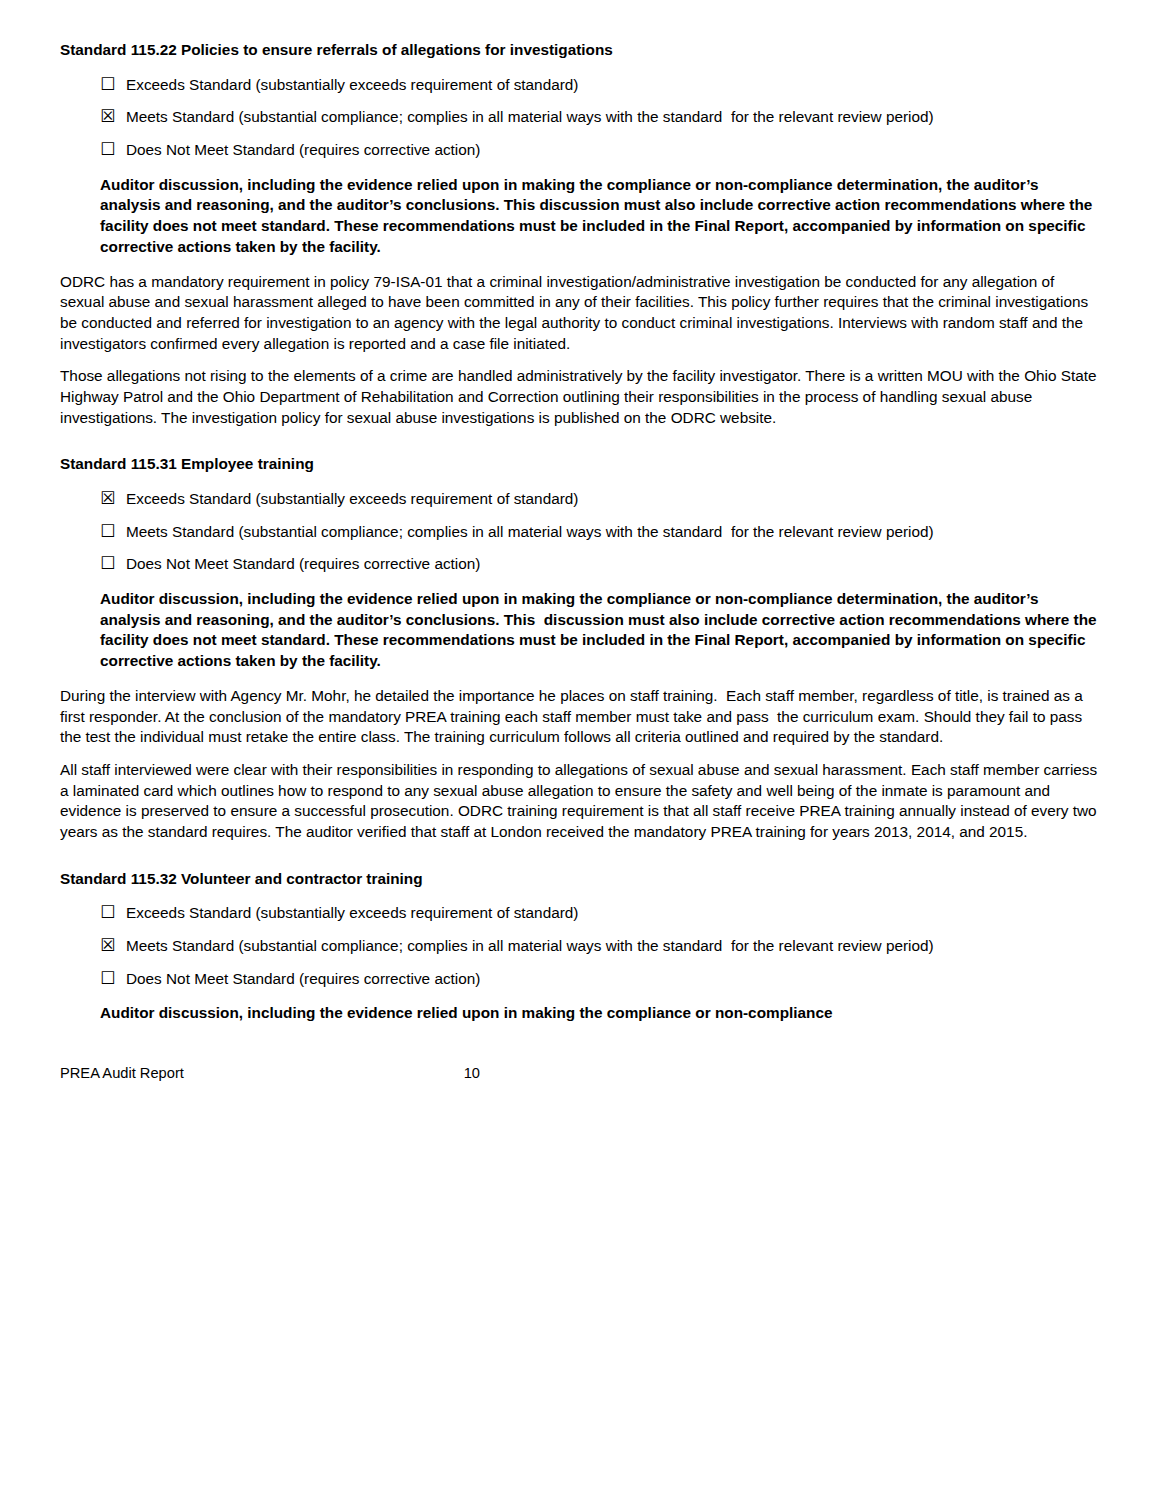Standard 115.22 Policies to ensure referrals of allegations for investigations
☐ Exceeds Standard (substantially exceeds requirement of standard)
☒ Meets Standard (substantial compliance; complies in all material ways with the standard for the relevant review period)
☐ Does Not Meet Standard (requires corrective action)
Auditor discussion, including the evidence relied upon in making the compliance or non-compliance determination, the auditor’s analysis and reasoning, and the auditor’s conclusions. This discussion must also include corrective action recommendations where the facility does not meet standard. These recommendations must be included in the Final Report, accompanied by information on specific corrective actions taken by the facility.
ODRC has a mandatory requirement in policy 79-ISA-01 that a criminal investigation/administrative investigation be conducted for any allegation of sexual abuse and sexual harassment alleged to have been committed in any of their facilities. This policy further requires that the criminal investigations be conducted and referred for investigation to an agency with the legal authority to conduct criminal investigations. Interviews with random staff and the investigators confirmed every allegation is reported and a case file initiated.
Those allegations not rising to the elements of a crime are handled administratively by the facility investigator. There is a written MOU with the Ohio State Highway Patrol and the Ohio Department of Rehabilitation and Correction outlining their responsibilities in the process of handling sexual abuse investigations. The investigation policy for sexual abuse investigations is published on the ODRC website.
Standard 115.31 Employee training
☒ Exceeds Standard (substantially exceeds requirement of standard)
☐ Meets Standard (substantial compliance; complies in all material ways with the standard for the relevant review period)
☐ Does Not Meet Standard (requires corrective action)
Auditor discussion, including the evidence relied upon in making the compliance or non-compliance determination, the auditor’s analysis and reasoning, and the auditor’s conclusions. This discussion must also include corrective action recommendations where the facility does not meet standard. These recommendations must be included in the Final Report, accompanied by information on specific corrective actions taken by the facility.
During the interview with Agency Mr. Mohr, he detailed the importance he places on staff training. Each staff member, regardless of title, is trained as a first responder. At the conclusion of the mandatory PREA training each staff member must take and pass the curriculum exam. Should they fail to pass the test the individual must retake the entire class. The training curriculum follows all criteria outlined and required by the standard.
All staff interviewed were clear with their responsibilities in responding to allegations of sexual abuse and sexual harassment. Each staff member carriess a laminated card which outlines how to respond to any sexual abuse allegation to ensure the safety and well being of the inmate is paramount and evidence is preserved to ensure a successful prosecution. ODRC training requirement is that all staff receive PREA training annually instead of every two years as the standard requires. The auditor verified that staff at London received the mandatory PREA training for years 2013, 2014, and 2015.
Standard 115.32 Volunteer and contractor training
☐ Exceeds Standard (substantially exceeds requirement of standard)
☒ Meets Standard (substantial compliance; complies in all material ways with the standard for the relevant review period)
☐ Does Not Meet Standard (requires corrective action)
Auditor discussion, including the evidence relied upon in making the compliance or non-compliance
PREA Audit Report 10